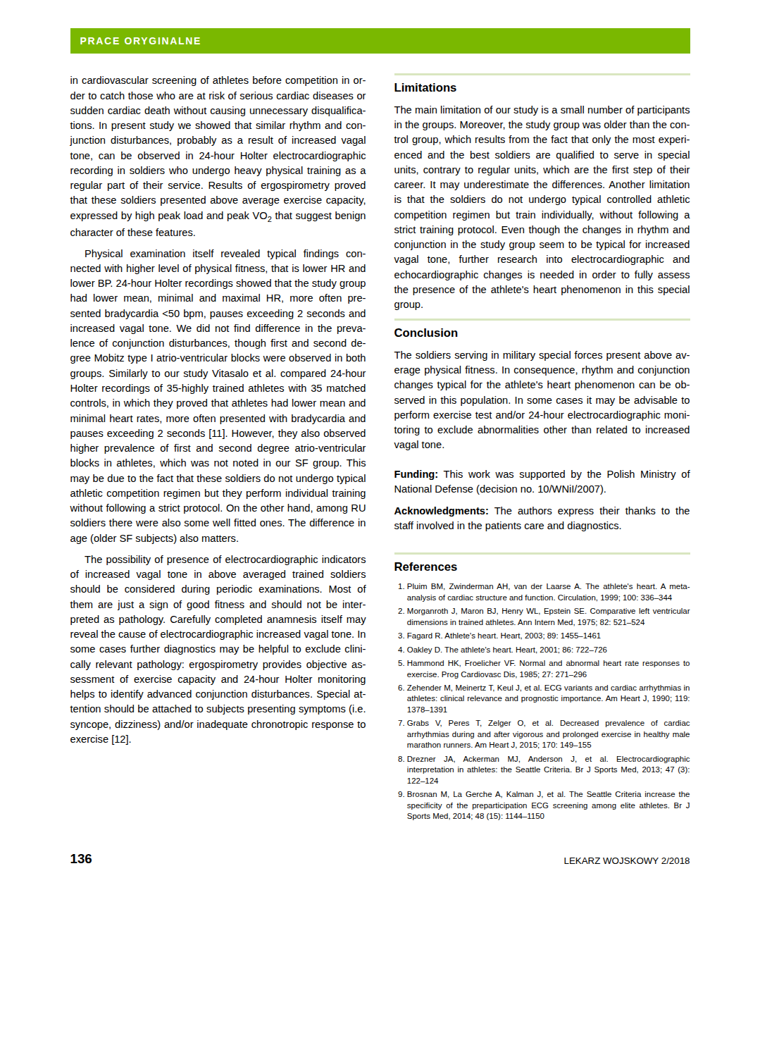PRACE ORYGINALNE
in cardiovascular screening of athletes before competition in order to catch those who are at risk of serious cardiac diseases or sudden cardiac death without causing unnecessary disqualifications. In present study we showed that similar rhythm and conjunction disturbances, probably as a result of increased vagal tone, can be observed in 24-hour Holter electrocardiographic recording in soldiers who undergo heavy physical training as a regular part of their service. Results of ergospirometry proved that these soldiers presented above average exercise capacity, expressed by high peak load and peak VO2 that suggest benign character of these features.
Physical examination itself revealed typical findings connected with higher level of physical fitness, that is lower HR and lower BP. 24-hour Holter recordings showed that the study group had lower mean, minimal and maximal HR, more often presented bradycardia <50 bpm, pauses exceeding 2 seconds and increased vagal tone. We did not find difference in the prevalence of conjunction disturbances, though first and second degree Mobitz type I atrio-ventricular blocks were observed in both groups. Similarly to our study Vitasalo et al. compared 24-hour Holter recordings of 35-highly trained athletes with 35 matched controls, in which they proved that athletes had lower mean and minimal heart rates, more often presented with bradycardia and pauses exceeding 2 seconds [11]. However, they also observed higher prevalence of first and second degree atrio-ventricular blocks in athletes, which was not noted in our SF group. This may be due to the fact that these soldiers do not undergo typical athletic competition regimen but they perform individual training without following a strict protocol. On the other hand, among RU soldiers there were also some well fitted ones. The difference in age (older SF subjects) also matters.
The possibility of presence of electrocardiographic indicators of increased vagal tone in above averaged trained soldiers should be considered during periodic examinations. Most of them are just a sign of good fitness and should not be interpreted as pathology. Carefully completed anamnesis itself may reveal the cause of electrocardiographic increased vagal tone. In some cases further diagnostics may be helpful to exclude clinically relevant pathology: ergospirometry provides objective assessment of exercise capacity and 24-hour Holter monitoring helps to identify advanced conjunction disturbances. Special attention should be attached to subjects presenting symptoms (i.e. syncope, dizziness) and/or inadequate chronotropic response to exercise [12].
Limitations
The main limitation of our study is a small number of participants in the groups. Moreover, the study group was older than the control group, which results from the fact that only the most experienced and the best soldiers are qualified to serve in special units, contrary to regular units, which are the first step of their career. It may underestimate the differences. Another limitation is that the soldiers do not undergo typical controlled athletic competition regimen but train individually, without following a strict training protocol. Even though the changes in rhythm and conjunction in the study group seem to be typical for increased vagal tone, further research into electrocardiographic and echocardiographic changes is needed in order to fully assess the presence of the athlete's heart phenomenon in this special group.
Conclusion
The soldiers serving in military special forces present above average physical fitness. In consequence, rhythm and conjunction changes typical for the athlete's heart phenomenon can be observed in this population. In some cases it may be advisable to perform exercise test and/or 24-hour electrocardiographic monitoring to exclude abnormalities other than related to increased vagal tone.
Funding: This work was supported by the Polish Ministry of National Defense (decision no. 10/WNiI/2007).
Acknowledgments: The authors express their thanks to the staff involved in the patients care and diagnostics.
References
Pluim BM, Zwinderman AH, van der Laarse A. The athlete's heart. A meta-analysis of cardiac structure and function. Circulation, 1999; 100: 336–344
Morganroth J, Maron BJ, Henry WL, Epstein SE. Comparative left ventricular dimensions in trained athletes. Ann Intern Med, 1975; 82: 521–524
Fagard R. Athlete's heart. Heart, 2003; 89: 1455–1461
Oakley D. The athlete's heart. Heart, 2001; 86: 722–726
Hammond HK, Froelicher VF. Normal and abnormal heart rate responses to exercise. Prog Cardiovasc Dis, 1985; 27: 271–296
Zehender M, Meinertz T, Keul J, et al. ECG variants and cardiac arrhythmias in athletes: clinical relevance and prognostic importance. Am Heart J, 1990; 119: 1378–1391
Grabs V, Peres T, Zelger O, et al. Decreased prevalence of cardiac arrhythmias during and after vigorous and prolonged exercise in healthy male marathon runners. Am Heart J, 2015; 170: 149–155
Drezner JA, Ackerman MJ, Anderson J, et al. Electrocardiographic interpretation in athletes: the Seattle Criteria. Br J Sports Med, 2013; 47 (3): 122–124
Brosnan M, La Gerche A, Kalman J, et al. The Seattle Criteria increase the specificity of the preparticipation ECG screening among elite athletes. Br J Sports Med, 2014; 48 (15): 1144–1150
136
LEKARZ WOJSKOWY 2/2018